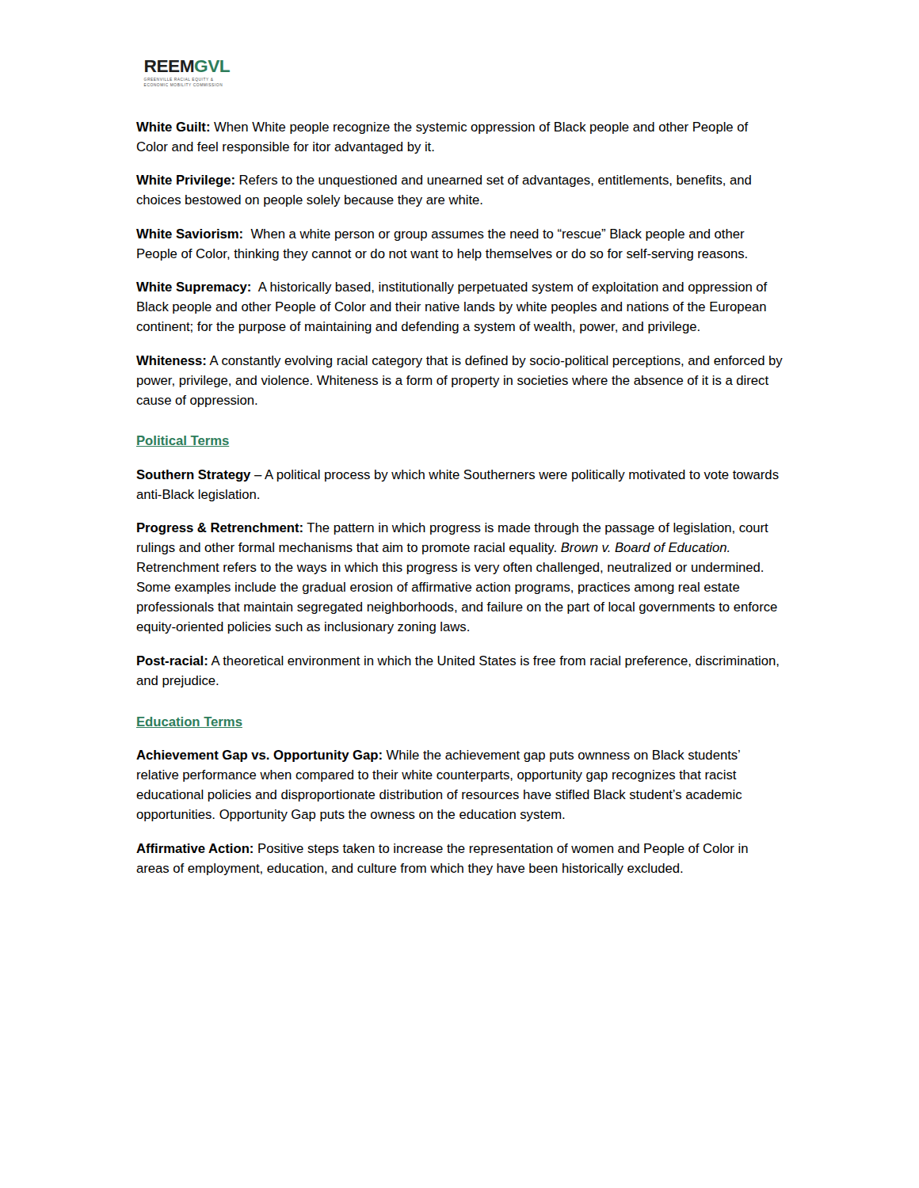REEM GVL
Greenville Racial Equity &
Economic Mobility Commission
White Guilt: When White people recognize the systemic oppression of Black people and other People of Color and feel responsible for itor advantaged by it.
White Privilege: Refers to the unquestioned and unearned set of advantages, entitlements, benefits, and choices bestowed on people solely because they are white.
White Saviorism: When a white person or group assumes the need to “rescue” Black people and other People of Color, thinking they cannot or do not want to help themselves or do so for self-serving reasons.
White Supremacy: A historically based, institutionally perpetuated system of exploitation and oppression of Black people and other People of Color and their native lands by white peoples and nations of the European continent; for the purpose of maintaining and defending a system of wealth, power, and privilege.
Whiteness: A constantly evolving racial category that is defined by socio-political perceptions, and enforced by power, privilege, and violence. Whiteness is a form of property in societies where the absence of it is a direct cause of oppression.
Political Terms
Southern Strategy – A political process by which white Southerners were politically motivated to vote towards anti-Black legislation.
Progress & Retrenchment: The pattern in which progress is made through the passage of legislation, court rulings and other formal mechanisms that aim to promote racial equality. Brown v. Board of Education. Retrenchment refers to the ways in which this progress is very often challenged, neutralized or undermined. Some examples include the gradual erosion of affirmative action programs, practices among real estate professionals that maintain segregated neighborhoods, and failure on the part of local governments to enforce equity-oriented policies such as inclusionary zoning laws.
Post-racial: A theoretical environment in which the United States is free from racial preference, discrimination, and prejudice.
Education Terms
Achievement Gap vs. Opportunity Gap: While the achievement gap puts ownness on Black students’ relative performance when compared to their white counterparts, opportunity gap recognizes that racist educational policies and disproportionate distribution of resources have stifled Black student’s academic opportunities. Opportunity Gap puts the owness on the education system.
Affirmative Action: Positive steps taken to increase the representation of women and People of Color in areas of employment, education, and culture from which they have been historically excluded.